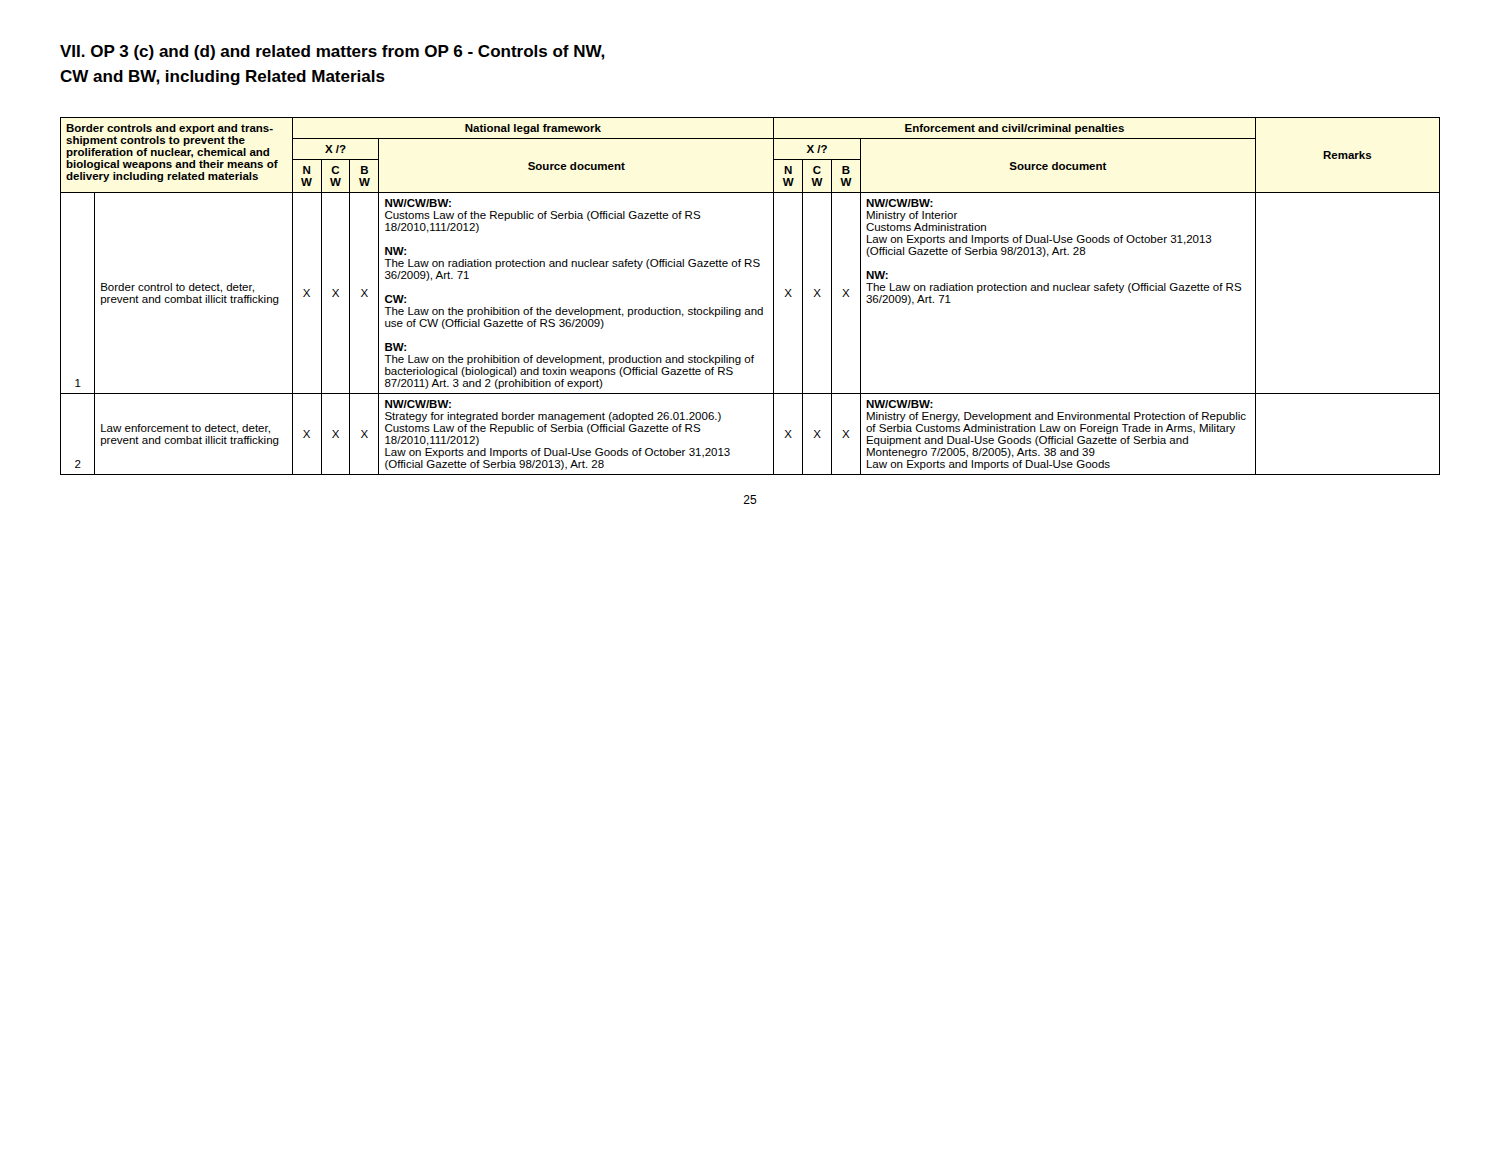VII. OP 3 (c) and (d) and related matters from OP 6 - Controls of NW,
CW and BW, including Related Materials
| Border controls and export and trans-shipment controls to prevent the proliferation of nuclear, chemical and biological weapons and their means of delivery including related materials | National legal framework | Enforcement and civil/criminal penalties | Remarks |
| --- | --- | --- | --- |
| X /? | Source document | X /? | Source document |
| N W | C W | B W | N W | C W | B W |
| 1 | Border control to detect, deter, prevent and combat illicit trafficking | X | X | X | NW/CW/BW: Customs Law of the Republic of Serbia (Official Gazette of RS 18/2010,111/2012) NW: The Law on radiation protection and nuclear safety (Official Gazette of RS 36/2009), Art. 71 CW: The Law on the prohibition of the development, production, stockpiling and use of CW (Official Gazette of RS 36/2009) BW: The Law on the prohibition of development, production and stockpiling of bacteriological (biological) and toxin weapons (Official Gazette of RS 87/2011) Art. 3 and 2 (prohibition of export) | X | X | X | NW/CW/BW: Ministry of Interior Customs Administration Law on Exports and Imports of Dual-Use Goods of October 31,2013 (Official Gazette of Serbia 98/2013), Art. 28 NW: The Law on radiation protection and nuclear safety (Official Gazette of RS 36/2009), Art. 71 | |
| 2 | Law enforcement to detect, deter, prevent and combat illicit trafficking | X | X | X | NW/CW/BW: Strategy for integrated border management (adopted 26.01.2006.) Customs Law of the Republic of Serbia (Official Gazette of RS 18/2010,111/2012) Law on Exports and Imports of Dual-Use Goods of October 31,2013 (Official Gazette of Serbia 98/2013), Art. 28 | X | X | X | NW/CW/BW: Ministry of Energy, Development and Environmental Protection of Republic of Serbia Customs Administration Law on Foreign Trade in Arms, Military Equipment and Dual-Use Goods (Official Gazette of Serbia and Montenegro 7/2005, 8/2005), Arts. 38 and 39 Law on Exports and Imports of Dual-Use Goods | |
25